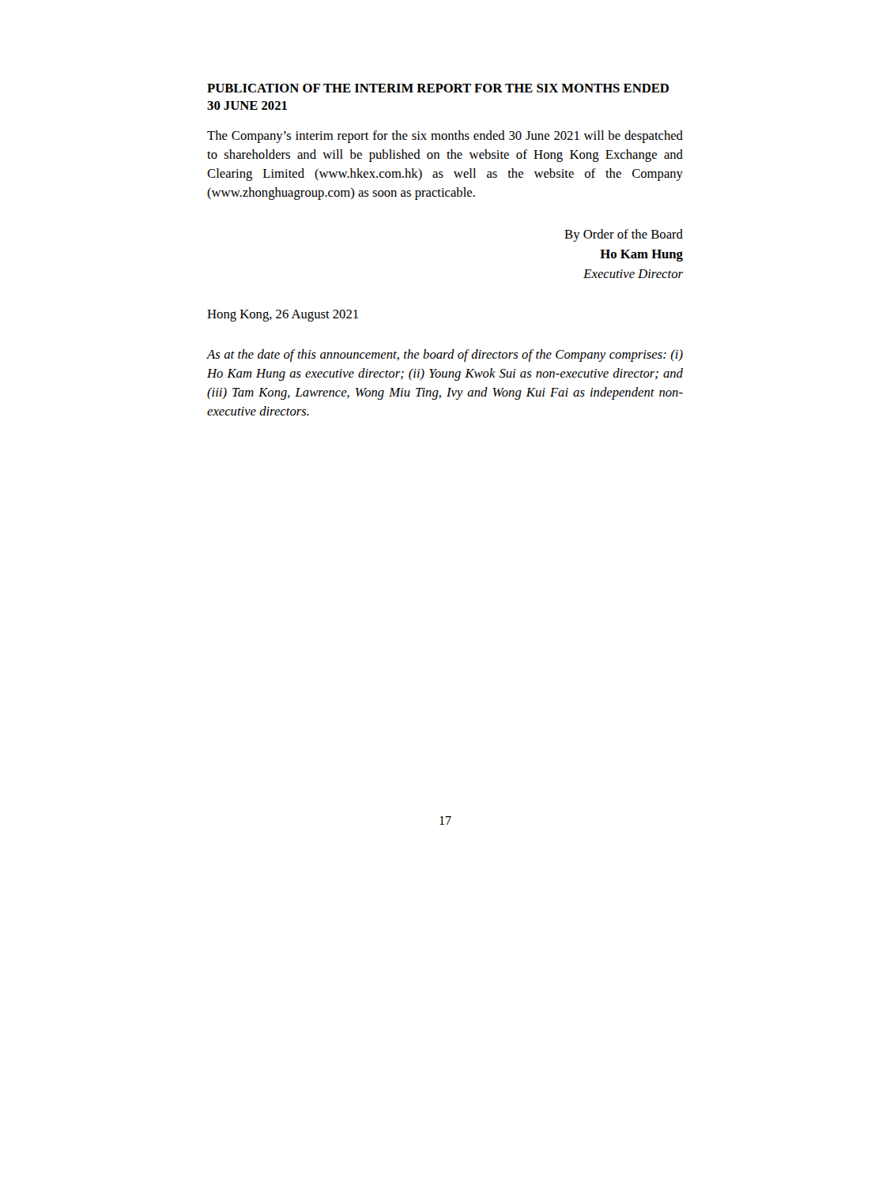Publication of the Interim Report for the Six Months Ended 30 June 2021
The Company’s interim report for the six months ended 30 June 2021 will be despatched to shareholders and will be published on the website of Hong Kong Exchange and Clearing Limited (www.hkex.com.hk) as well as the website of the Company (www.zhonghuagroup.com) as soon as practicable.
By Order of the Board Ho Kam Hung Executive Director
Hong Kong, 26 August 2021
As at the date of this announcement, the board of directors of the Company comprises: (i) Ho Kam Hung as executive director; (ii) Young Kwok Sui as non-executive director; and (iii) Tam Kong, Lawrence, Wong Miu Ting, Ivy and Wong Kui Fai as independent non-executive directors.
17